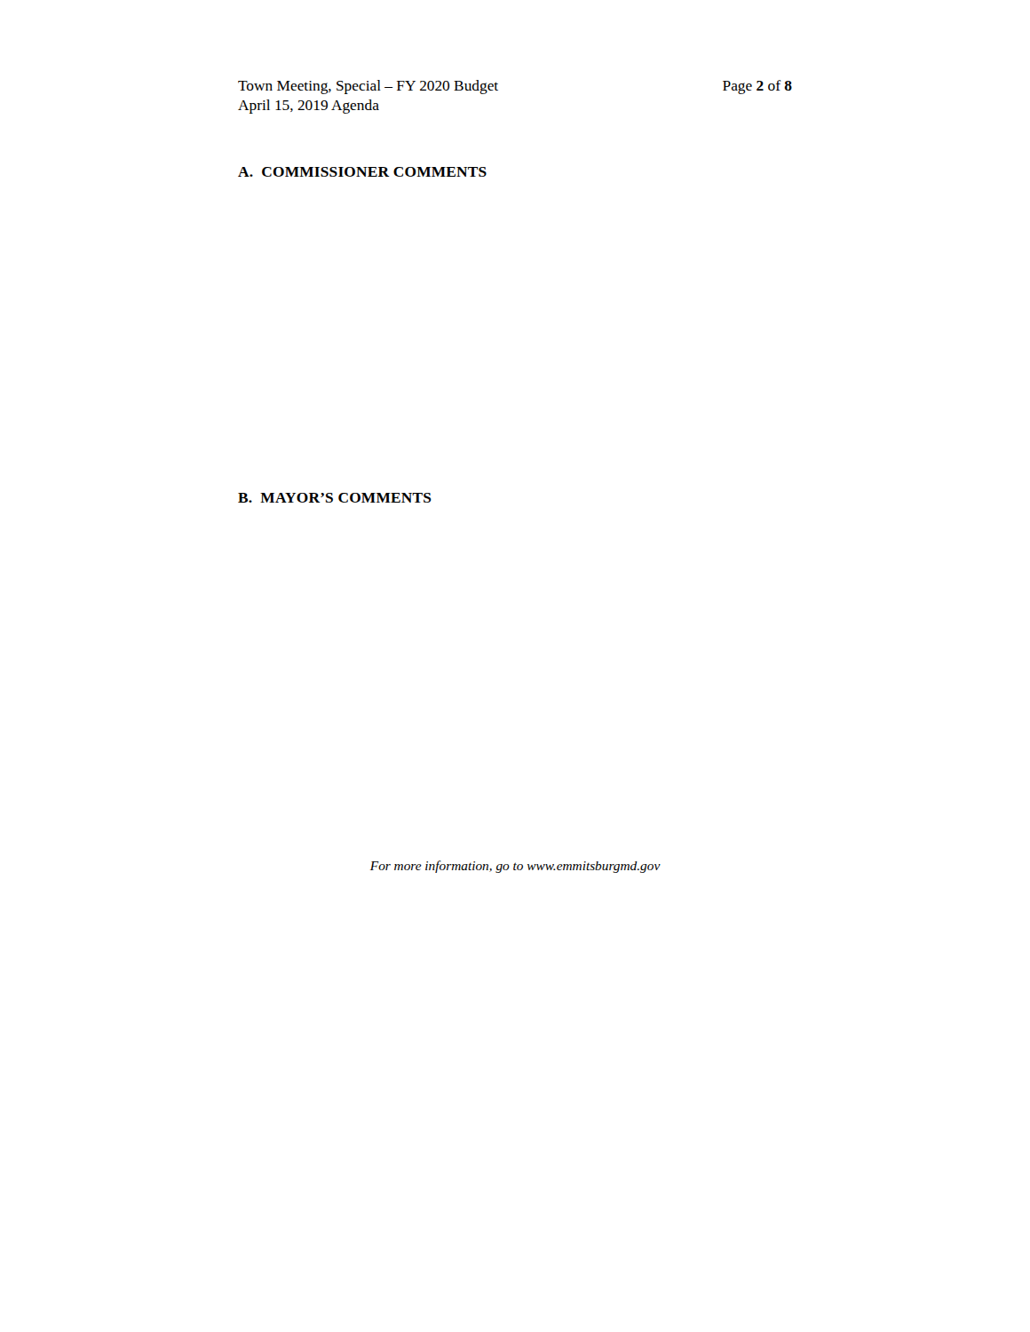Town Meeting, Special – FY 2020 Budget
Page 2 of 8
April 15, 2019 Agenda
A. COMMISSIONER COMMENTS
B. MAYOR’S COMMENTS
For more information, go to www.emmitsburgmd.gov